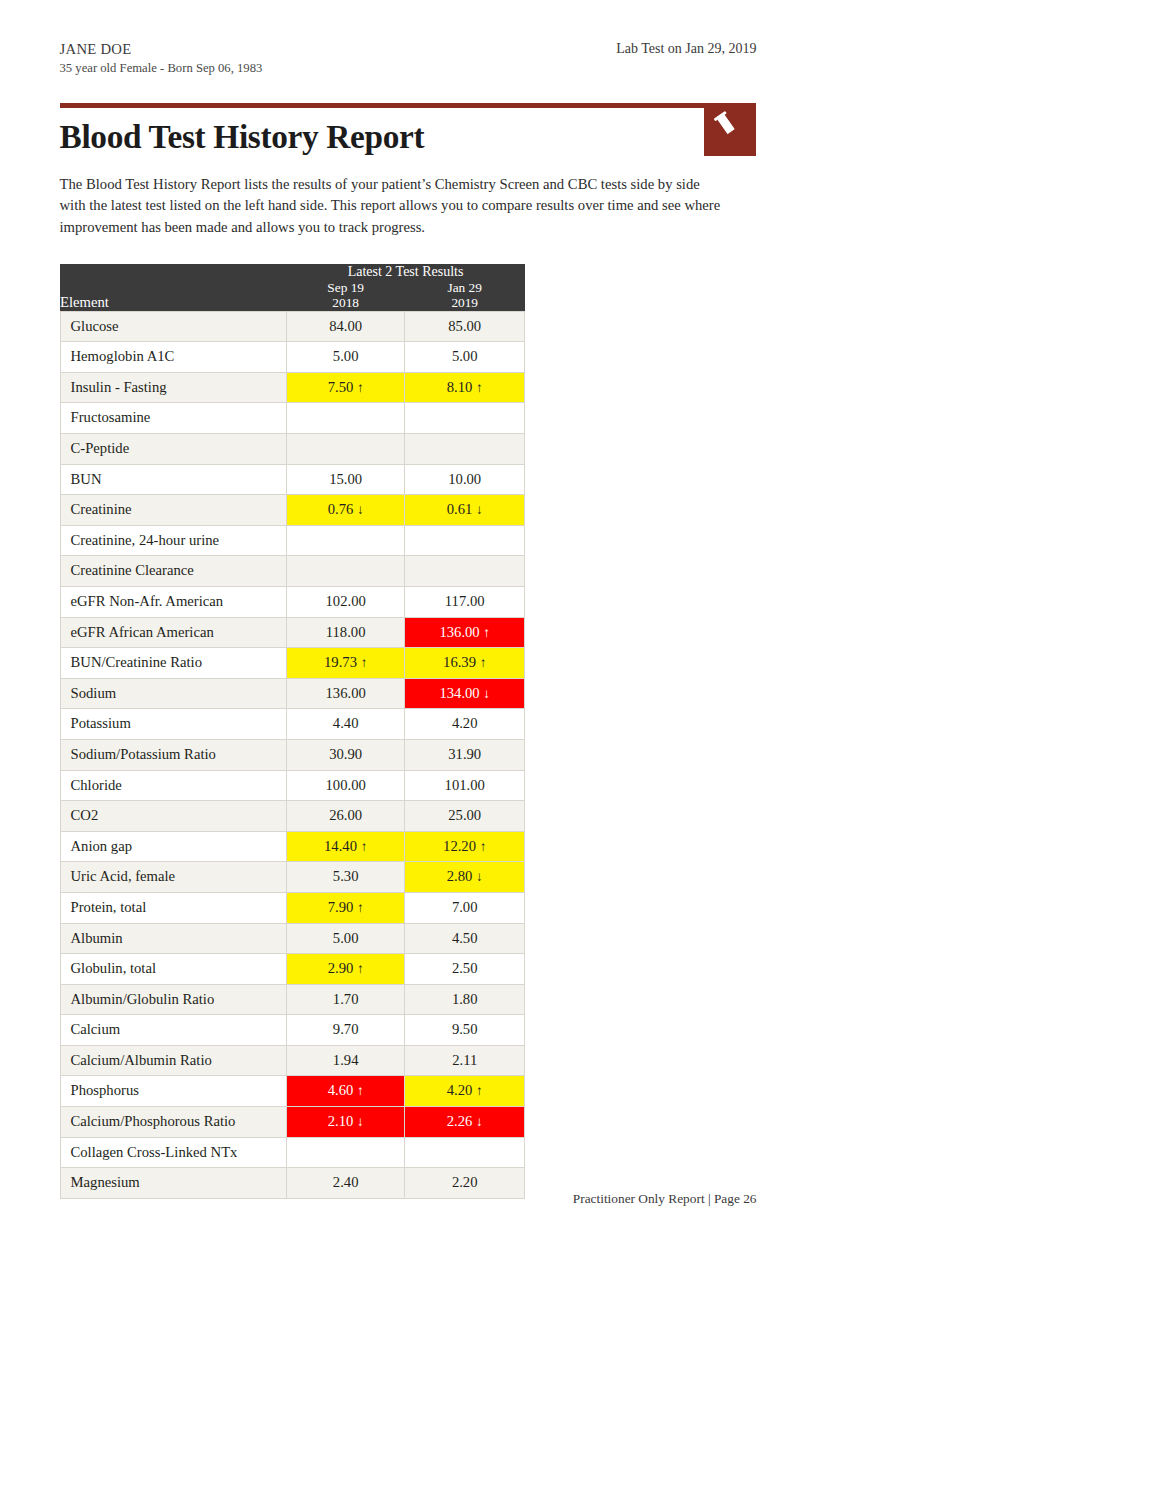JANE DOE
35 year old Female - Born Sep 06, 1983
Lab Test on Jan 29, 2019
Blood Test History Report
The Blood Test History Report lists the results of your patient’s Chemistry Screen and CBC tests side by side with the latest test listed on the left hand side. This report allows you to compare results over time and see where improvement has been made and allows you to track progress.
| Element | Latest 2 Test Results |
| --- | --- |
| Sep 19 2018 | Jan 29 2019 |
| Glucose | 84.00 | 85.00 |
| Hemoglobin A1C | 5.00 | 5.00 |
| Insulin - Fasting | 7.50 ↑ | 8.10 ↑ |
| Fructosamine | | |
| C-Peptide | | |
| BUN | 15.00 | 10.00 |
| Creatinine | 0.76 ↓ | 0.61 ↓ |
| Creatinine, 24-hour urine | | |
| Creatinine Clearance | | |
| eGFR Non-Afr. American | 102.00 | 117.00 |
| eGFR African American | 118.00 | 136.00 ↑ |
| BUN/Creatinine Ratio | 19.73 ↑ | 16.39 ↑ |
| Sodium | 136.00 | 134.00 ↓ |
| Potassium | 4.40 | 4.20 |
| Sodium/Potassium Ratio | 30.90 | 31.90 |
| Chloride | 100.00 | 101.00 |
| CO2 | 26.00 | 25.00 |
| Anion gap | 14.40 ↑ | 12.20 ↑ |
| Uric Acid, female | 5.30 | 2.80 ↓ |
| Protein, total | 7.90 ↑ | 7.00 |
| Albumin | 5.00 | 4.50 |
| Globulin, total | 2.90 ↑ | 2.50 |
| Albumin/Globulin Ratio | 1.70 | 1.80 |
| Calcium | 9.70 | 9.50 |
| Calcium/Albumin Ratio | 1.94 | 2.11 |
| Phosphorus | 4.60 ↑ | 4.20 ↑ |
| Calcium/Phosphorous Ratio | 2.10 ↓ | 2.26 ↓ |
| Collagen Cross-Linked NTx | | |
| Magnesium | 2.40 | 2.20 |
Practitioner Only Report | Page 26